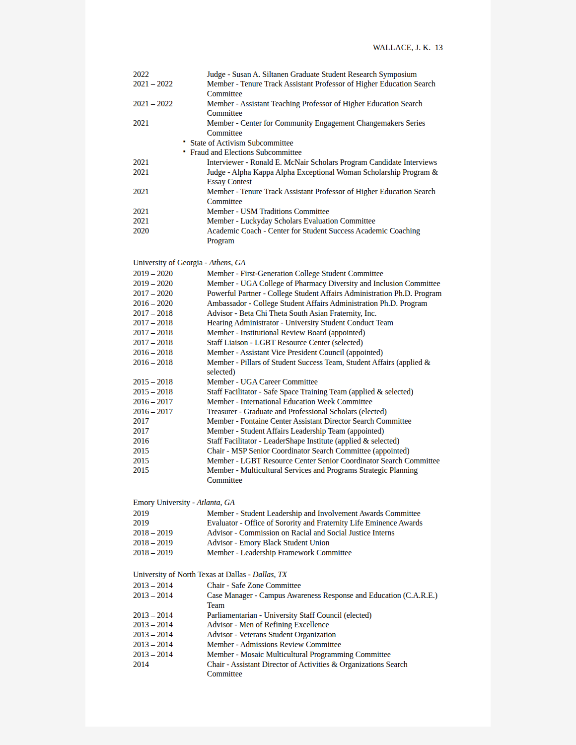WALLACE, J. K. 13
| 2022 | Judge - Susan A. Siltanen Graduate Student Research Symposium |
| 2021 – 2022 | Member - Tenure Track Assistant Professor of Higher Education Search Committee |
| 2021 – 2022 | Member - Assistant Teaching Professor of Higher Education Search Committee |
| 2021 | Member - Center for Community Engagement Changemakers Series Committee |
State of Activism Subcommittee
Fraud and Elections Subcommittee
| 2021 | Interviewer - Ronald E. McNair Scholars Program Candidate Interviews |
| 2021 | Judge - Alpha Kappa Alpha Exceptional Woman Scholarship Program & Essay Contest |
| 2021 | Member - Tenure Track Assistant Professor of Higher Education Search Committee |
| 2021 | Member - USM Traditions Committee |
| 2021 | Member - Luckyday Scholars Evaluation Committee |
| 2020 | Academic Coach - Center for Student Success Academic Coaching Program |
University of Georgia - Athens, GA
| 2019 – 2020 | Member - First-Generation College Student Committee |
| 2019 – 2020 | Member - UGA College of Pharmacy Diversity and Inclusion Committee |
| 2017 – 2020 | Powerful Partner - College Student Affairs Administration Ph.D. Program |
| 2016 – 2020 | Ambassador - College Student Affairs Administration Ph.D. Program |
| 2017 – 2018 | Advisor - Beta Chi Theta South Asian Fraternity, Inc. |
| 2017 – 2018 | Hearing Administrator - University Student Conduct Team |
| 2017 – 2018 | Member - Institutional Review Board (appointed) |
| 2017 – 2018 | Staff Liaison - LGBT Resource Center (selected) |
| 2016 – 2018 | Member - Assistant Vice President Council (appointed) |
| 2016 – 2018 | Member - Pillars of Student Success Team, Student Affairs (applied & selected) |
| 2015 – 2018 | Member - UGA Career Committee |
| 2015 – 2018 | Staff Facilitator - Safe Space Training Team (applied & selected) |
| 2016 – 2017 | Member - International Education Week Committee |
| 2016 – 2017 | Treasurer - Graduate and Professional Scholars (elected) |
| 2017 | Member - Fontaine Center Assistant Director Search Committee |
| 2017 | Member - Student Affairs Leadership Team (appointed) |
| 2016 | Staff Facilitator - LeaderShape Institute (applied & selected) |
| 2015 | Chair - MSP Senior Coordinator Search Committee (appointed) |
| 2015 | Member - LGBT Resource Center Senior Coordinator Search Committee |
| 2015 | Member - Multicultural Services and Programs Strategic Planning Committee |
Emory University - Atlanta, GA
| 2019 | Member - Student Leadership and Involvement Awards Committee |
| 2019 | Evaluator - Office of Sorority and Fraternity Life Eminence Awards |
| 2018 – 2019 | Advisor - Commission on Racial and Social Justice Interns |
| 2018 – 2019 | Advisor - Emory Black Student Union |
| 2018 – 2019 | Member - Leadership Framework Committee |
University of North Texas at Dallas - Dallas, TX
| 2013 – 2014 | Chair - Safe Zone Committee |
| 2013 – 2014 | Case Manager - Campus Awareness Response and Education (C.A.R.E.) Team |
| 2013 – 2014 | Parliamentarian - University Staff Council (elected) |
| 2013 – 2014 | Advisor - Men of Refining Excellence |
| 2013 – 2014 | Advisor - Veterans Student Organization |
| 2013 – 2014 | Member - Admissions Review Committee |
| 2013 – 2014 | Member - Mosaic Multicultural Programming Committee |
| 2014 | Chair - Assistant Director of Activities & Organizations Search Committee |